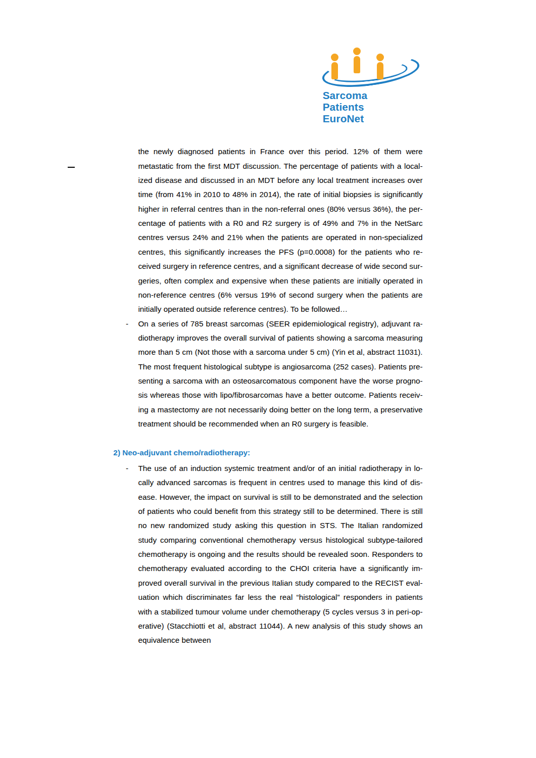Sarcoma
Patients
EuroNet
the newly diagnosed patients in France over this period. 12% of them were metastatic from the first MDT discussion. The percentage of patients with a localized disease and discussed in an MDT before any local treatment increases over time (from 41% in 2010 to 48% in 2014), the rate of initial biopsies is significantly higher in referral centres than in the non-referral ones (80% versus 36%), the percentage of patients with a R0 and R2 surgery is of 49% and 7% in the NetSarc centres versus 24% and 21% when the patients are operated in non-specialized centres, this significantly increases the PFS (p=0.0008) for the patients who received surgery in reference centres, and a significant decrease of wide second surgeries, often complex and expensive when these patients are initially operated in non-reference centres (6% versus 19% of second surgery when the patients are initially operated outside reference centres). To be followed…
On a series of 785 breast sarcomas (SEER epidemiological registry), adjuvant radiotherapy improves the overall survival of patients showing a sarcoma measuring more than 5 cm (Not those with a sarcoma under 5 cm) (Yin et al, abstract 11031). The most frequent histological subtype is angiosarcoma (252 cases). Patients presenting a sarcoma with an osteosarcomatous component have the worse prognosis whereas those with lipo/fibrosarcomas have a better outcome. Patients receiving a mastectomy are not necessarily doing better on the long term, a preservative treatment should be recommended when an R0 surgery is feasible.
2) Neo-adjuvant chemo/radiotherapy:
The use of an induction systemic treatment and/or of an initial radiotherapy in locally advanced sarcomas is frequent in centres used to manage this kind of disease. However, the impact on survival is still to be demonstrated and the selection of patients who could benefit from this strategy still to be determined. There is still no new randomized study asking this question in STS. The Italian randomized study comparing conventional chemotherapy versus histological subtype-tailored chemotherapy is ongoing and the results should be revealed soon. Responders to chemotherapy evaluated according to the CHOI criteria have a significantly improved overall survival in the previous Italian study compared to the RECIST evaluation which discriminates far less the real “histological” responders in patients with a stabilized tumour volume under chemotherapy (5 cycles versus 3 in peri-operative) (Stacchiotti et al, abstract 11044). A new analysis of this study shows an equivalence between